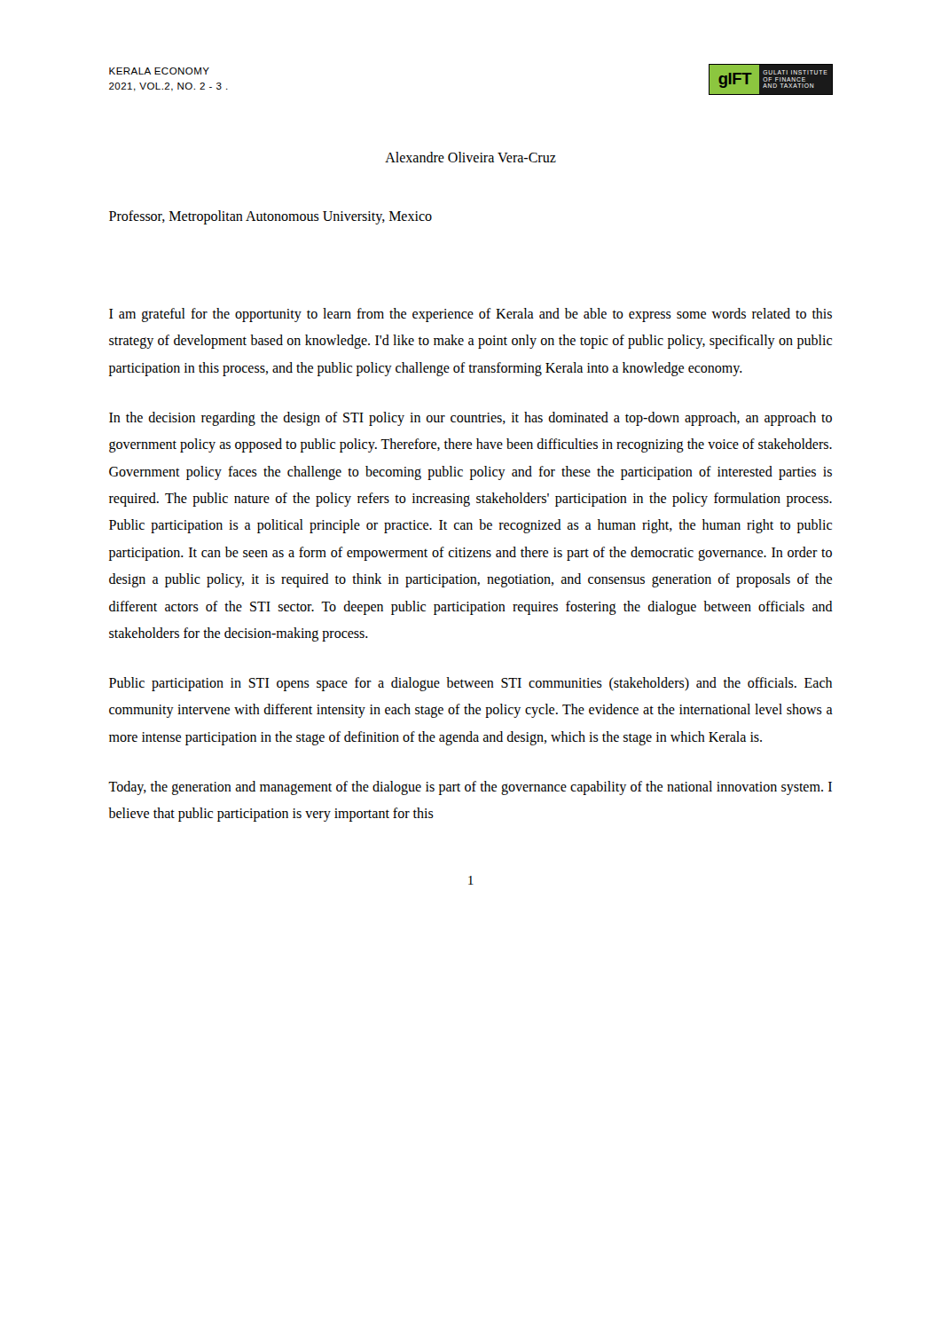Kerala Economy
2021, Vol.2, No. 2 - 3 .
gIFT
GULATI INSTITUTE OF FINANCE AND TAXATION
Alexandre Oliveira Vera-Cruz
Professor, Metropolitan Autonomous University, Mexico
I am grateful for the opportunity to learn from the experience of Kerala and be able to express some words related to this strategy of development based on knowledge. I'd like to make a point only on the topic of public policy, specifically on public participation in this process, and the public policy challenge of transforming Kerala into a knowledge economy.
In the decision regarding the design of STI policy in our countries, it has dominated a top-down approach, an approach to government policy as opposed to public policy. Therefore, there have been difficulties in recognizing the voice of stakeholders. Government policy faces the challenge to becoming public policy and for these the participation of interested parties is required. The public nature of the policy refers to increasing stakeholders' participation in the policy formulation process. Public participation is a political principle or practice. It can be recognized as a human right, the human right to public participation. It can be seen as a form of empowerment of citizens and there is part of the democratic governance. In order to design a public policy, it is required to think in participation, negotiation, and consensus generation of proposals of the different actors of the STI sector. To deepen public participation requires fostering the dialogue between officials and stakeholders for the decision-making process.
Public participation in STI opens space for a dialogue between STI communities (stakeholders) and the officials. Each community intervene with different intensity in each stage of the policy cycle. The evidence at the international level shows a more intense participation in the stage of definition of the agenda and design, which is the stage in which Kerala is.
Today, the generation and management of the dialogue is part of the governance capability of the national innovation system. I believe that public participation is very important for this
1